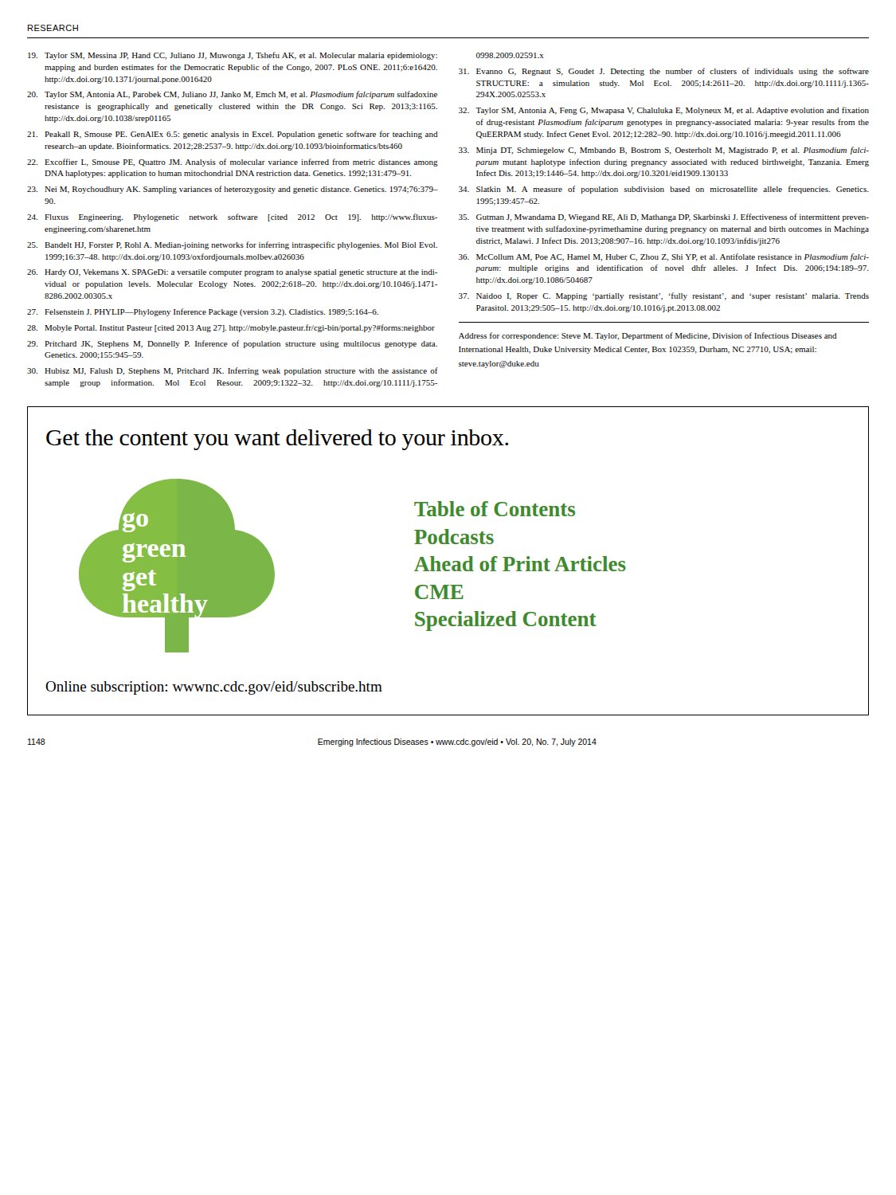RESEARCH
19. Taylor SM, Messina JP, Hand CC, Juliano JJ, Muwonga J, Tshefu AK, et al. Molecular malaria epidemiology: mapping and burden estimates for the Democratic Republic of the Congo, 2007. PLoS ONE. 2011;6:e16420. http://dx.doi.org/10.1371/journal.pone.0016420
20. Taylor SM, Antonia AL, Parobek CM, Juliano JJ, Janko M, Emch M, et al. Plasmodium falciparum sulfadoxine resistance is geographically and genetically clustered within the DR Congo. Sci Rep. 2013;3:1165. http://dx.doi.org/10.1038/srep01165
21. Peakall R, Smouse PE. GenAlEx 6.5: genetic analysis in Excel. Population genetic software for teaching and research–an update. Bioinformatics. 2012;28:2537–9. http://dx.doi.org/10.1093/bioinformatics/bts460
22. Excoffier L, Smouse PE, Quattro JM. Analysis of molecular variance inferred from metric distances among DNA haplotypes: application to human mitochondrial DNA restriction data. Genetics. 1992;131:479–91.
23. Nei M, Roychoudhury AK. Sampling variances of heterozygosity and genetic distance. Genetics. 1974;76:379–90.
24. Fluxus Engineering. Phylogenetic network software [cited 2012 Oct 19]. http://www.fluxus-engineering.com/sharenet.htm
25. Bandelt HJ, Forster P, Rohl A. Median-joining networks for inferring intraspecific phylogenies. Mol Biol Evol. 1999;16:37–48. http://dx.doi.org/10.1093/oxfordjournals.molbev.a026036
26. Hardy OJ, Vekemans X. SPAGeDi: a versatile computer program to analyse spatial genetic structure at the individual or population levels. Molecular Ecology Notes. 2002;2:618–20. http://dx.doi.org/10.1046/j.1471-8286.2002.00305.x
27. Felsenstein J. PHYLIP—Phylogeny Inference Package (version 3.2). Cladistics. 1989;5:164–6.
28. Mobyle Portal. Institut Pasteur [cited 2013 Aug 27]. http://mobyle.pasteur.fr/cgi-bin/portal.py?#forms:neighbor
29. Pritchard JK, Stephens M, Donnelly P. Inference of population structure using multilocus genotype data. Genetics. 2000;155:945–59.
30. Hubisz MJ, Falush D, Stephens M, Pritchard JK. Inferring weak population structure with the assistance of sample group information. Mol Ecol Resour. 2009;9:1322–32. http://dx.doi.org/10.1111/j.1755-0998.2009.02591.x
31. Evanno G, Regnaut S, Goudet J. Detecting the number of clusters of individuals using the software STRUCTURE: a simulation study. Mol Ecol. 2005;14:2611–20. http://dx.doi.org/10.1111/j.1365-294X.2005.02553.x
32. Taylor SM, Antonia A, Feng G, Mwapasa V, Chaluluka E, Molyneux M, et al. Adaptive evolution and fixation of drug-resistant Plasmodium falciparum genotypes in pregnancy-associated malaria: 9-year results from the QuEERPAM study. Infect Genet Evol. 2012;12:282–90. http://dx.doi.org/10.1016/j.meegid.2011.11.006
33. Minja DT, Schmiegelow C, Mmbando B, Bostrom S, Oesterholt M, Magistrado P, et al. Plasmodium falciparum mutant haplotype infection during pregnancy associated with reduced birthweight, Tanzania. Emerg Infect Dis. 2013;19:1446–54. http://dx.doi.org/10.3201/eid1909.130133
34. Slatkin M. A measure of population subdivision based on microsatellite allele frequencies. Genetics. 1995;139:457–62.
35. Gutman J, Mwandama D, Wiegand RE, Ali D, Mathanga DP, Skarbinski J. Effectiveness of intermittent preventive treatment with sulfadoxine-pyrimethamine during pregnancy on maternal and birth outcomes in Machinga district, Malawi. J Infect Dis. 2013;208:907–16. http://dx.doi.org/10.1093/infdis/jit276
36. McCollum AM, Poe AC, Hamel M, Huber C, Zhou Z, Shi YP, et al. Antifolate resistance in Plasmodium falciparum: multiple origins and identification of novel dhfr alleles. J Infect Dis. 2006;194:189–97. http://dx.doi.org/10.1086/504687
37. Naidoo I, Roper C. Mapping ‘partially resistant’, ‘fully resistant’, and ‘super resistant’ malaria. Trends Parasitol. 2013;29:505–15. http://dx.doi.org/10.1016/j.pt.2013.08.002
Address for correspondence: Steve M. Taylor, Department of Medicine, Division of Infectious Diseases and International Health, Duke University Medical Center, Box 102359, Durham, NC 27710, USA; email: steve.taylor@duke.edu
Get the content you want delivered to your inbox.
go green get healthy
Table of Contents
Podcasts
Ahead of Print Articles
CME
Specialized Content
Online subscription: wwwnc.cdc.gov/eid/subscribe.htm
1148
Emerging Infectious Diseases • www.cdc.gov/eid • Vol. 20, No. 7, July 2014